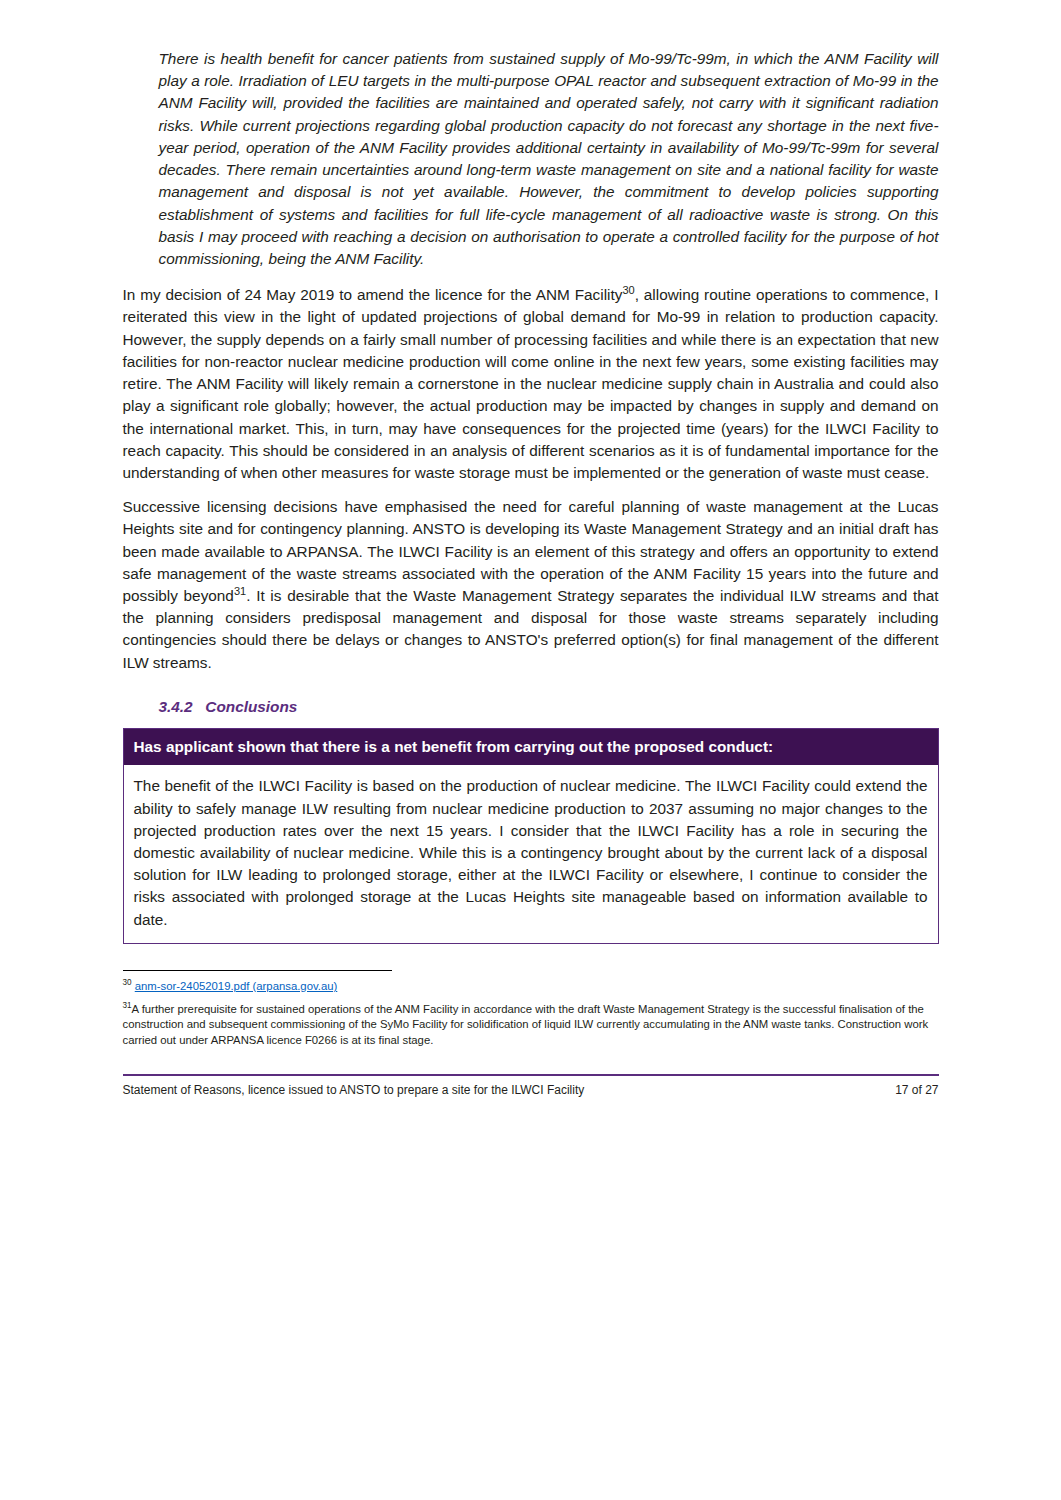There is health benefit for cancer patients from sustained supply of Mo-99/Tc-99m, in which the ANM Facility will play a role. Irradiation of LEU targets in the multi-purpose OPAL reactor and subsequent extraction of Mo-99 in the ANM Facility will, provided the facilities are maintained and operated safely, not carry with it significant radiation risks. While current projections regarding global production capacity do not forecast any shortage in the next five-year period, operation of the ANM Facility provides additional certainty in availability of Mo-99/Tc-99m for several decades. There remain uncertainties around long-term waste management on site and a national facility for waste management and disposal is not yet available. However, the commitment to develop policies supporting establishment of systems and facilities for full life-cycle management of all radioactive waste is strong. On this basis I may proceed with reaching a decision on authorisation to operate a controlled facility for the purpose of hot commissioning, being the ANM Facility.
In my decision of 24 May 2019 to amend the licence for the ANM Facility30, allowing routine operations to commence, I reiterated this view in the light of updated projections of global demand for Mo-99 in relation to production capacity. However, the supply depends on a fairly small number of processing facilities and while there is an expectation that new facilities for non-reactor nuclear medicine production will come online in the next few years, some existing facilities may retire. The ANM Facility will likely remain a cornerstone in the nuclear medicine supply chain in Australia and could also play a significant role globally; however, the actual production may be impacted by changes in supply and demand on the international market. This, in turn, may have consequences for the projected time (years) for the ILWCI Facility to reach capacity. This should be considered in an analysis of different scenarios as it is of fundamental importance for the understanding of when other measures for waste storage must be implemented or the generation of waste must cease.
Successive licensing decisions have emphasised the need for careful planning of waste management at the Lucas Heights site and for contingency planning. ANSTO is developing its Waste Management Strategy and an initial draft has been made available to ARPANSA. The ILWCI Facility is an element of this strategy and offers an opportunity to extend safe management of the waste streams associated with the operation of the ANM Facility 15 years into the future and possibly beyond31. It is desirable that the Waste Management Strategy separates the individual ILW streams and that the planning considers predisposal management and disposal for those waste streams separately including contingencies should there be delays or changes to ANSTO's preferred option(s) for final management of the different ILW streams.
3.4.2 Conclusions
Has applicant shown that there is a net benefit from carrying out the proposed conduct:
The benefit of the ILWCI Facility is based on the production of nuclear medicine. The ILWCI Facility could extend the ability to safely manage ILW resulting from nuclear medicine production to 2037 assuming no major changes to the projected production rates over the next 15 years. I consider that the ILWCI Facility has a role in securing the domestic availability of nuclear medicine. While this is a contingency brought about by the current lack of a disposal solution for ILW leading to prolonged storage, either at the ILWCI Facility or elsewhere, I continue to consider the risks associated with prolonged storage at the Lucas Heights site manageable based on information available to date.
30 anm-sor-24052019.pdf (arpansa.gov.au)
31A further prerequisite for sustained operations of the ANM Facility in accordance with the draft Waste Management Strategy is the successful finalisation of the construction and subsequent commissioning of the SyMo Facility for solidification of liquid ILW currently accumulating in the ANM waste tanks. Construction work carried out under ARPANSA licence F0266 is at its final stage.
Statement of Reasons, licence issued to ANSTO to prepare a site for the ILWCI Facility 17 of 27